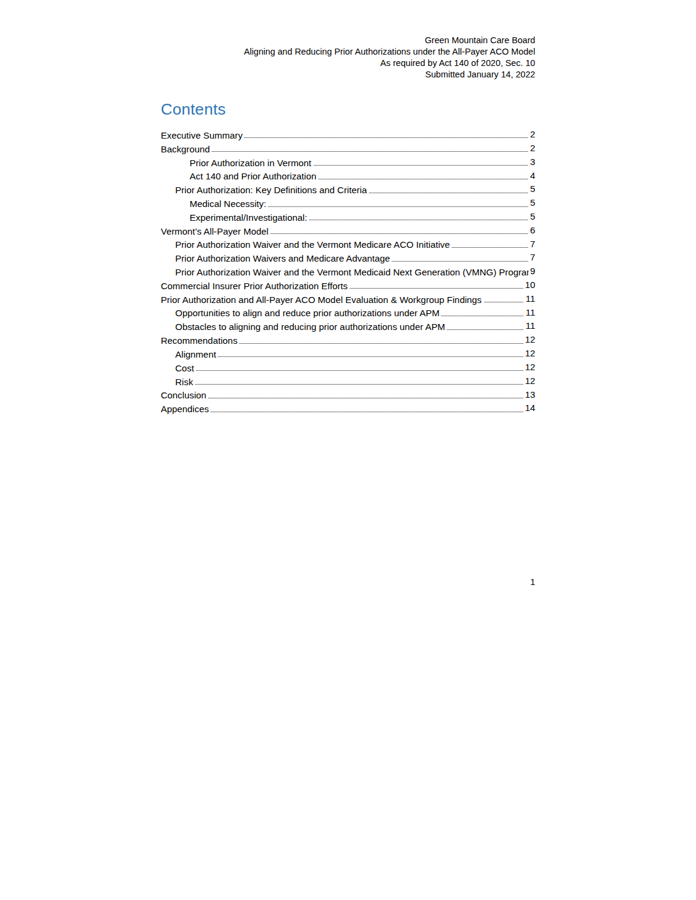Green Mountain Care Board
Aligning and Reducing Prior Authorizations under the All-Payer ACO Model
As required by Act 140 of 2020, Sec. 10
Submitted January 14, 2022
Contents
Executive Summary 2
Background 2
Prior Authorization in Vermont 3
Act 140 and Prior Authorization 4
Prior Authorization: Key Definitions and Criteria 5
Medical Necessity: 5
Experimental/Investigational: 5
Vermont’s All-Payer Model 6
Prior Authorization Waiver and the Vermont Medicare ACO Initiative 7
Prior Authorization Waivers and Medicare Advantage 7
Prior Authorization Waiver and the Vermont Medicaid Next Generation (VMNG) Program 9
Commercial Insurer Prior Authorization Efforts 10
Prior Authorization and All-Payer ACO Model Evaluation & Workgroup Findings 11
Opportunities to align and reduce prior authorizations under APM 11
Obstacles to aligning and reducing prior authorizations under APM 11
Recommendations 12
Alignment 12
Cost 12
Risk 12
Conclusion 13
Appendices 14
1